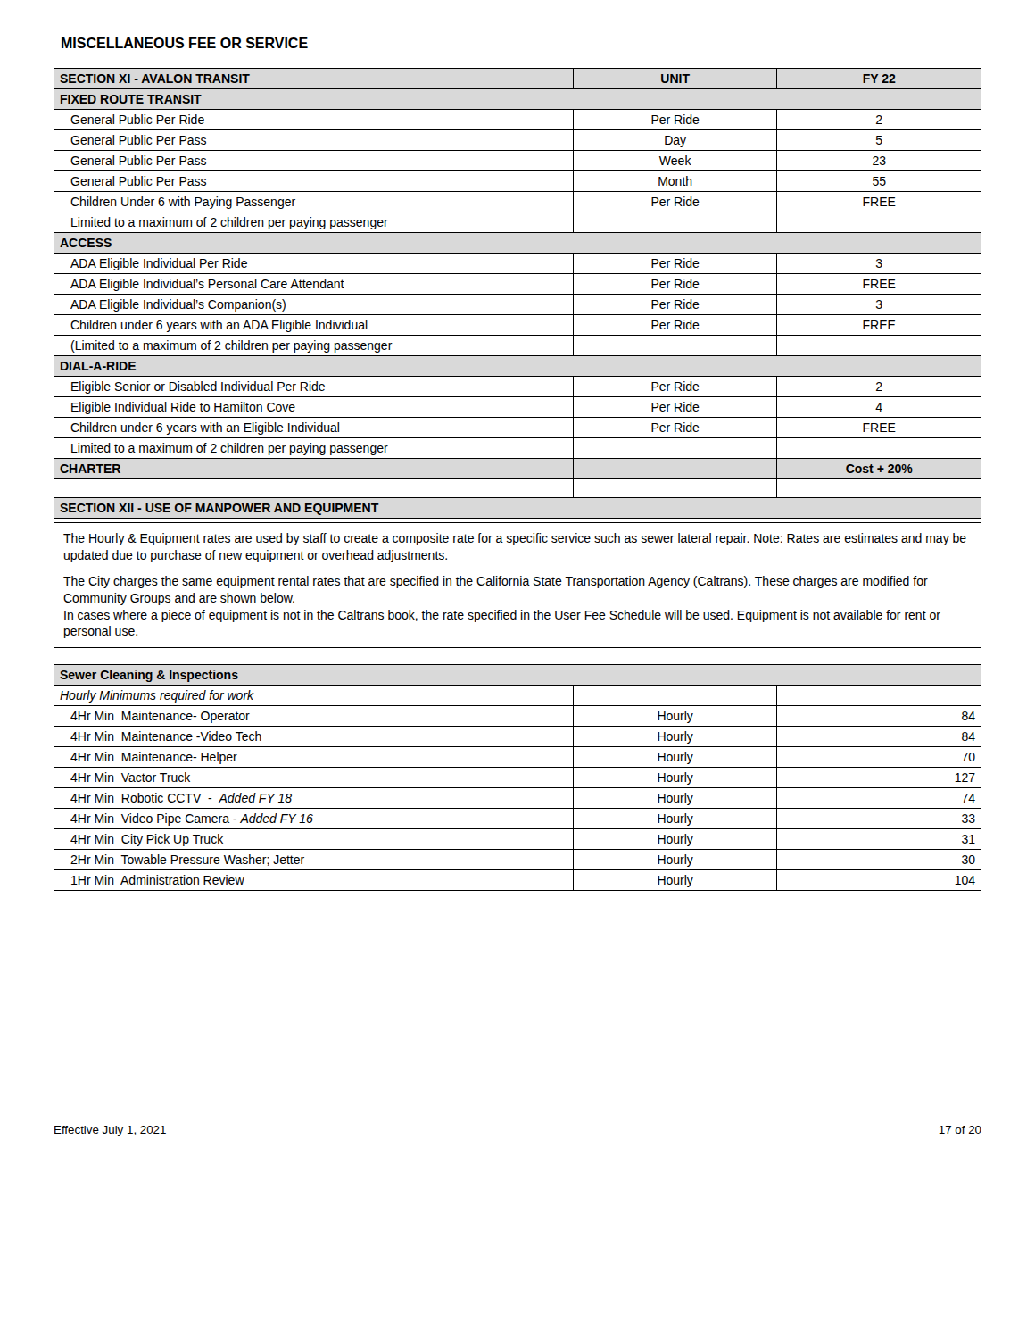MISCELLANEOUS FEE OR SERVICE
| SECTION XI - AVALON TRANSIT | UNIT | FY 22 |
| FIXED ROUTE TRANSIT |
| General Public Per Ride | Per Ride | 2 |
| General Public Per Pass | Day | 5 |
| General Public Per Pass | Week | 23 |
| General Public Per Pass | Month | 55 |
| Children Under 6 with Paying Passenger | Per Ride | FREE |
| Limited to a maximum of 2 children per paying passenger | | |
| ACCESS |
| ADA Eligible Individual Per Ride | Per Ride | 3 |
| ADA Eligible Individual’s Personal Care Attendant | Per Ride | FREE |
| ADA Eligible Individual’s Companion(s) | Per Ride | 3 |
| Children under 6 years with an ADA Eligible Individual | Per Ride | FREE |
| (Limited to a maximum of 2 children per paying passenger | | |
| DIAL-A-RIDE |
| Eligible Senior or Disabled Individual Per Ride | Per Ride | 2 |
| Eligible Individual Ride to Hamilton Cove | Per Ride | 4 |
| Children under 6 years with an Eligible Individual | Per Ride | FREE |
| Limited to a maximum of 2 children per paying passenger | | |
| CHARTER | | Cost + 20% |
| SECTION XII - USE OF MANPOWER AND EQUIPMENT |
The Hourly & Equipment rates are used by staff to create a composite rate for a specific service such as sewer lateral repair. Note: Rates are estimates and may be updated due to purchase of new equipment or overhead adjustments.
The City charges the same equipment rental rates that are specified in the California State Transportation Agency (Caltrans). These charges are modified for Community Groups and are shown below.
In cases where a piece of equipment is not in the Caltrans book, the rate specified in the User Fee Schedule will be used. Equipment is not available for rent or personal use.
| Sewer Cleaning & Inspections |
| Hourly Minimums required for work | | |
| 4Hr Min Maintenance- Operator | Hourly | 84 |
| 4Hr Min Maintenance -Video Tech | Hourly | 84 |
| 4Hr Min Maintenance- Helper | Hourly | 70 |
| 4Hr Min Vactor Truck | Hourly | 127 |
| 4Hr Min Robotic CCTV - Added FY 18 | Hourly | 74 |
| 4Hr Min Video Pipe Camera - Added FY 16 | Hourly | 33 |
| 4Hr Min City Pick Up Truck | Hourly | 31 |
| 2Hr Min Towable Pressure Washer; Jetter | Hourly | 30 |
| 1Hr Min Administration Review | Hourly | 104 |
Effective July 1, 2021 17 of 20